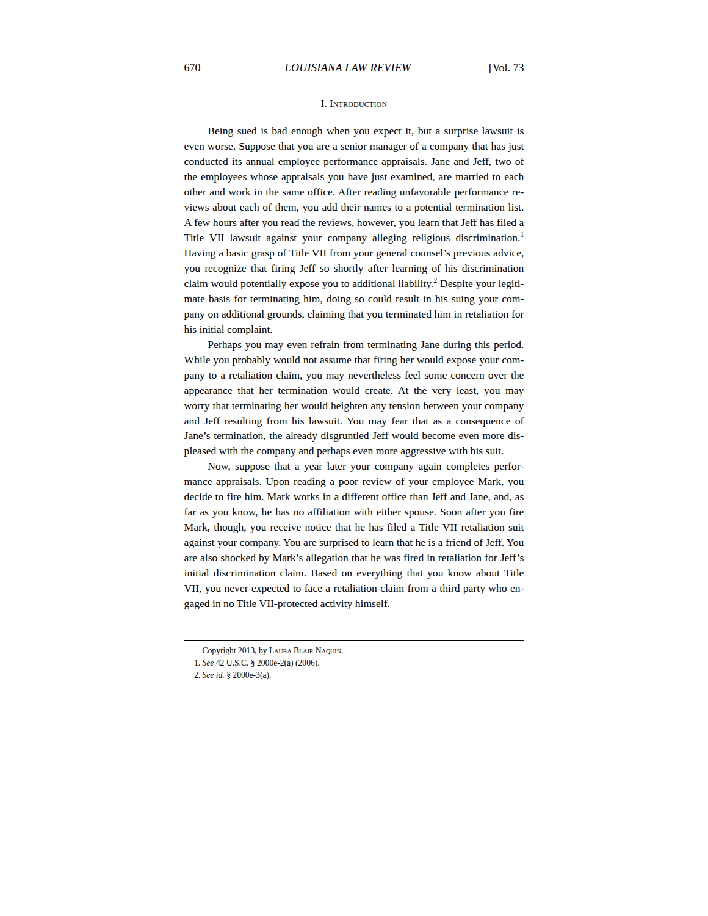670 LOUISIANA LAW REVIEW [Vol. 73
I. Introduction
Being sued is bad enough when you expect it, but a surprise lawsuit is even worse. Suppose that you are a senior manager of a company that has just conducted its annual employee performance appraisals. Jane and Jeff, two of the employees whose appraisals you have just examined, are married to each other and work in the same office. After reading unfavorable performance reviews about each of them, you add their names to a potential termination list. A few hours after you read the reviews, however, you learn that Jeff has filed a Title VII lawsuit against your company alleging religious discrimination.1 Having a basic grasp of Title VII from your general counsel’s previous advice, you recognize that firing Jeff so shortly after learning of his discrimination claim would potentially expose you to additional liability.2 Despite your legitimate basis for terminating him, doing so could result in his suing your company on additional grounds, claiming that you terminated him in retaliation for his initial complaint.
Perhaps you may even refrain from terminating Jane during this period. While you probably would not assume that firing her would expose your company to a retaliation claim, you may nevertheless feel some concern over the appearance that her termination would create. At the very least, you may worry that terminating her would heighten any tension between your company and Jeff resulting from his lawsuit. You may fear that as a consequence of Jane’s termination, the already disgruntled Jeff would become even more displeased with the company and perhaps even more aggressive with his suit.
Now, suppose that a year later your company again completes performance appraisals. Upon reading a poor review of your employee Mark, you decide to fire him. Mark works in a different office than Jeff and Jane, and, as far as you know, he has no affiliation with either spouse. Soon after you fire Mark, though, you receive notice that he has filed a Title VII retaliation suit against your company. You are surprised to learn that he is a friend of Jeff. You are also shocked by Mark’s allegation that he was fired in retaliation for Jeff’s initial discrimination claim. Based on everything that you know about Title VII, you never expected to face a retaliation claim from a third party who engaged in no Title VII-protected activity himself.
Copyright 2013, by Laura Blair Naquin.
1. See 42 U.S.C. § 2000e-2(a) (2006).
2. See id. § 2000e-3(a).